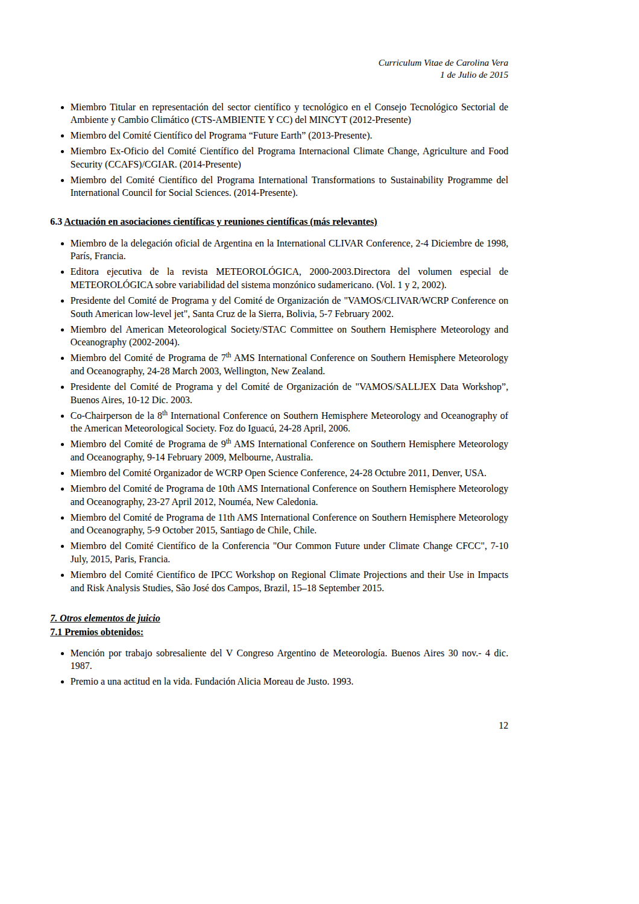Curriculum Vitae de Carolina Vera
1 de Julio de 2015
Miembro Titular en representación del sector científico y tecnológico en el Consejo Tecnológico Sectorial de Ambiente y Cambio Climático (CTS-AMBIENTE Y CC) del MINCYT (2012-Presente)
Miembro del Comité Científico del Programa “Future Earth” (2013-Presente).
Miembro Ex-Oficio del Comité Científico del Programa Internacional Climate Change, Agriculture and Food Security (CCAFS)/CGIAR. (2014-Presente)
Miembro del Comité Científico del Programa International Transformations to Sustainability Programme del International Council for Social Sciences. (2014-Presente).
6.3 Actuación en asociaciones científicas y reuniones científicas (más relevantes)
Miembro de la delegación oficial de Argentina en la International CLIVAR Conference, 2-4 Diciembre de 1998, París, Francia.
Editora ejecutiva de la revista METEOROLÓGICA, 2000-2003.Directora del volumen especial de METEOROLÓGICA sobre variabilidad del sistema monzónico sudamericano. (Vol. 1 y 2, 2002).
Presidente del Comité de Programa y del Comité de Organización de "VAMOS/CLIVAR/WCRP Conference on South American low-level jet", Santa Cruz de la Sierra, Bolivia, 5-7 February 2002.
Miembro del American Meteorological Society/STAC Committee on Southern Hemisphere Meteorology and Oceanography (2002-2004).
Miembro del Comité de Programa de 7th AMS International Conference on Southern Hemisphere Meteorology and Oceanography, 24-28 March 2003, Wellington, New Zealand.
Presidente del Comité de Programa y del Comité de Organización de "VAMOS/SALLJEX Data Workshop”, Buenos Aires, 10-12 Dic. 2003.
Co-Chairperson de la 8th International Conference on Southern Hemisphere Meteorology and Oceanography of the American Meteorological Society. Foz do Iguacú, 24-28 April, 2006.
Miembro del Comité de Programa de 9th AMS International Conference on Southern Hemisphere Meteorology and Oceanography, 9-14 February 2009, Melbourne, Australia.
Miembro del Comité Organizador de WCRP Open Science Conference, 24-28 Octubre 2011, Denver, USA.
Miembro del Comité de Programa de 10th AMS International Conference on Southern Hemisphere Meteorology and Oceanography, 23-27 April 2012, Nouméa, New Caledonia.
Miembro del Comité de Programa de 11th AMS International Conference on Southern Hemisphere Meteorology and Oceanography, 5-9 October 2015, Santiago de Chile, Chile.
Miembro del Comité Científico de la Conferencia "Our Common Future under Climate Change CFCC", 7-10 July, 2015, Paris, Francia.
Miembro del Comité Científico de IPCC Workshop on Regional Climate Projections and their Use in Impacts and Risk Analysis Studies, São José dos Campos, Brazil, 15–18 September 2015.
7. Otros elementos de juicio
7.1 Premios obtenidos:
Mención por trabajo sobresaliente del V Congreso Argentino de Meteorología. Buenos Aires 30 nov.- 4 dic. 1987.
Premio a una actitud en la vida. Fundación Alicia Moreau de Justo. 1993.
12